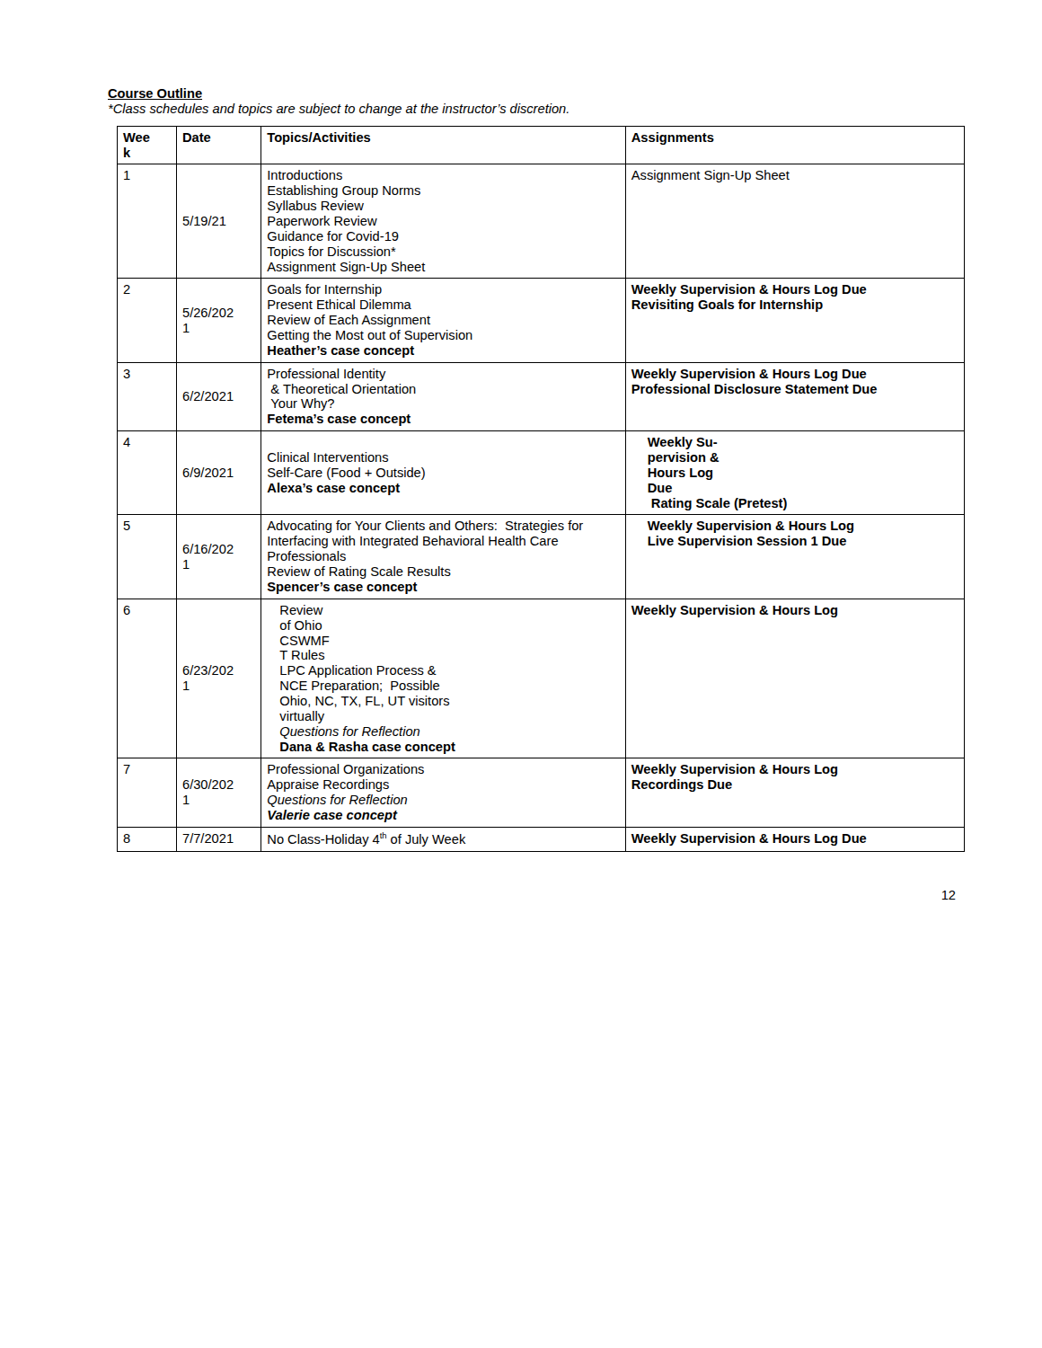Course Outline
*Class schedules and topics are subject to change at the instructor’s discretion.
| Wee k | Date | Topics/Activities | Assignments |
| --- | --- | --- | --- |
| 1 | 5/19/21 | Introductions Establishing Group Norms Syllabus Review Paperwork Review Guidance for Covid-19 Topics for Discussion* Assignment Sign-Up Sheet | Assignment Sign-Up Sheet |
| 2 | 5/26/202 1 | Goals for Internship Present Ethical Dilemma Review of Each Assignment Getting the Most out of Supervision Heather’s case concept | Weekly Supervision & Hours Log Due Revisiting Goals for Internship |
| 3 | 6/2/2021 | Professional Identity & Theoretical Orientation Your Why? Fetema’s case concept | Weekly Supervision & Hours Log Due Professional Disclosure Statement Due |
| 4 | 6/9/2021 | Clinical Interventions Self-Care (Food + Outside) Alexa’s case concept | Weekly Su- pervision & Hours Log Due Rating Scale (Pretest) |
| 5 | 6/16/202 1 | Advocating for Your Clients and Others: Strategies for Interfacing with Integrated Behavioral Health Care Professionals Review of Rating Scale Results Spencer’s case concept | Weekly Supervision & Hours Log Live Supervision Session 1 Due |
| 6 | 6/23/202 1 | Review of Ohio CSWMF T Rules LPC Application Process & NCE Preparation; Possible Ohio, NC, TX, FL, UT visitors virtually Questions for Reflection Dana & Rasha case concept | Weekly Supervision & Hours Log |
| 7 | 6/30/202 1 | Professional Organizations Appraise Recordings Questions for Reflection Valerie case concept | Weekly Supervision & Hours Log Recordings Due |
| 8 | 7/7/2021 | No Class-Holiday 4 th of July Week | Weekly Supervision & Hours Log Due |
12